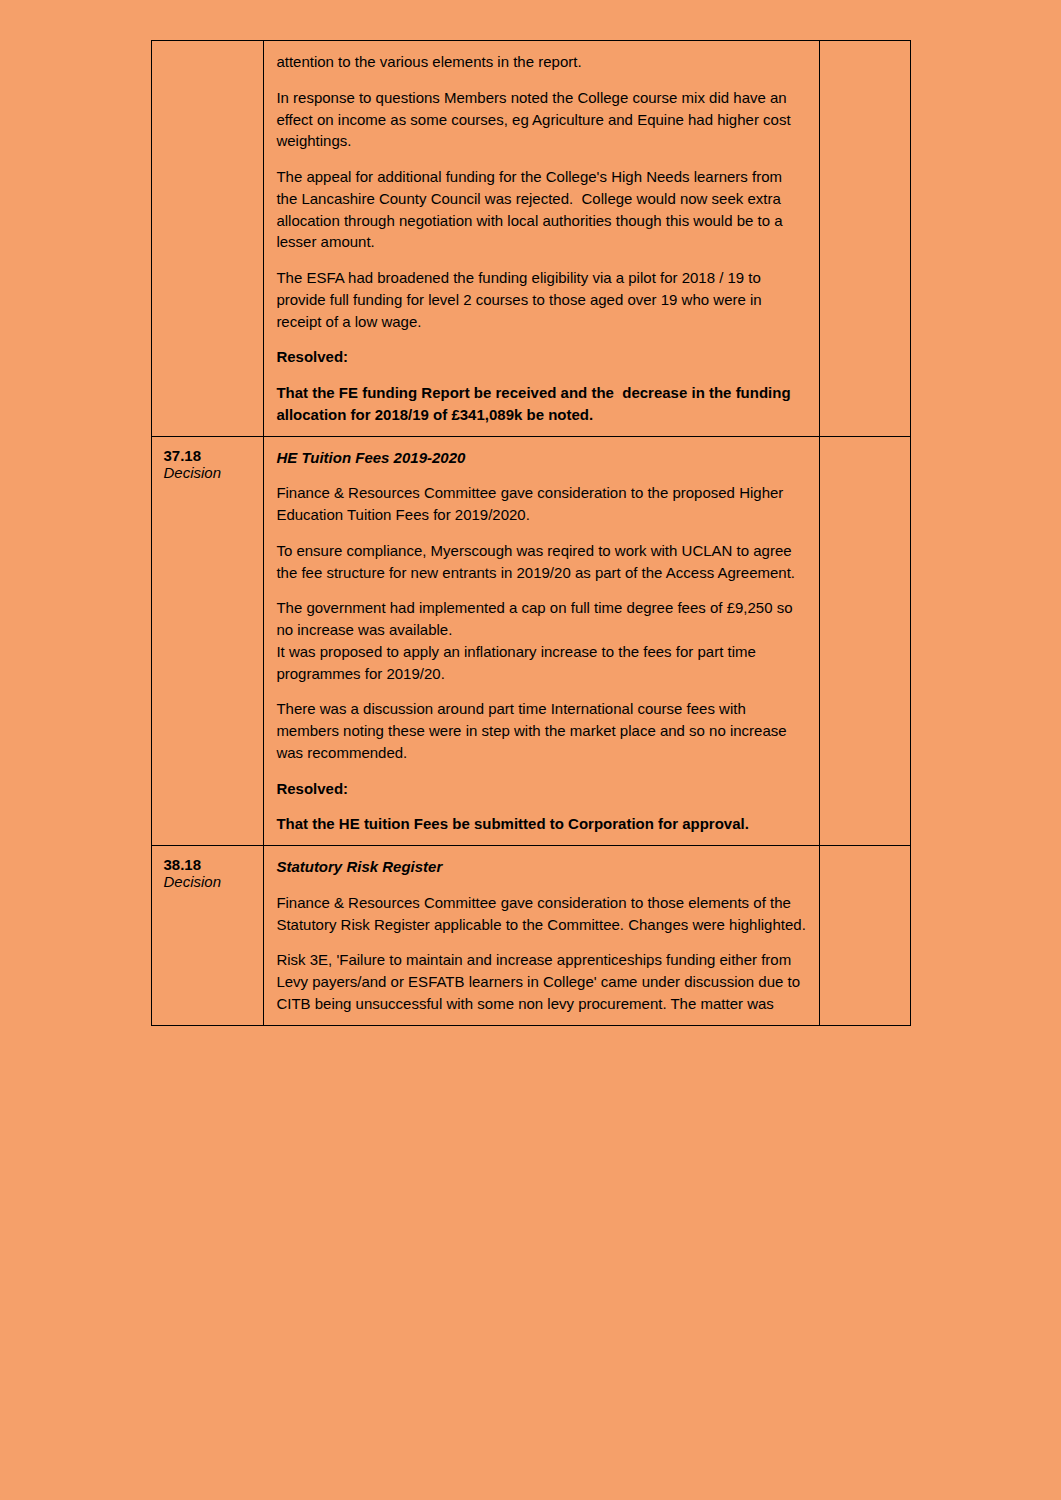| | attention to the various elements in the report. In response to questions Members noted the College course mix did have an effect on income as some courses, eg Agriculture and Equine had higher cost weightings. The appeal for additional funding for the College's High Needs learners from the Lancashire County Council was rejected. College would now seek extra allocation through negotiation with local authorities though this would be to a lesser amount. The ESFA had broadened the funding eligibility via a pilot for 2018 / 19 to provide full funding for level 2 courses to those aged over 19 who were in receipt of a low wage. Resolved: That the FE funding Report be received and the decrease in the funding allocation for 2018/19 of £341,089k be noted. | |
| 37.18 Decision | HE Tuition Fees 2019-2020 Finance & Resources Committee gave consideration to the proposed Higher Education Tuition Fees for 2019/2020. To ensure compliance, Myerscough was reqired to work with UCLAN to agree the fee structure for new entrants in 2019/20 as part of the Access Agreement. The government had implemented a cap on full time degree fees of £9,250 so no increase was available. It was proposed to apply an inflationary increase to the fees for part time programmes for 2019/20. There was a discussion around part time International course fees with members noting these were in step with the market place and so no increase was recommended. Resolved: That the HE tuition Fees be submitted to Corporation for approval. | |
| 38.18 Decision | Statutory Risk Register Finance & Resources Committee gave consideration to those elements of the Statutory Risk Register applicable to the Committee. Changes were highlighted. Risk 3E, 'Failure to maintain and increase apprenticeships funding either from Levy payers/and or ESFATB learners in College' came under discussion due to CITB being unsuccessful with some non levy procurement. The matter was | |